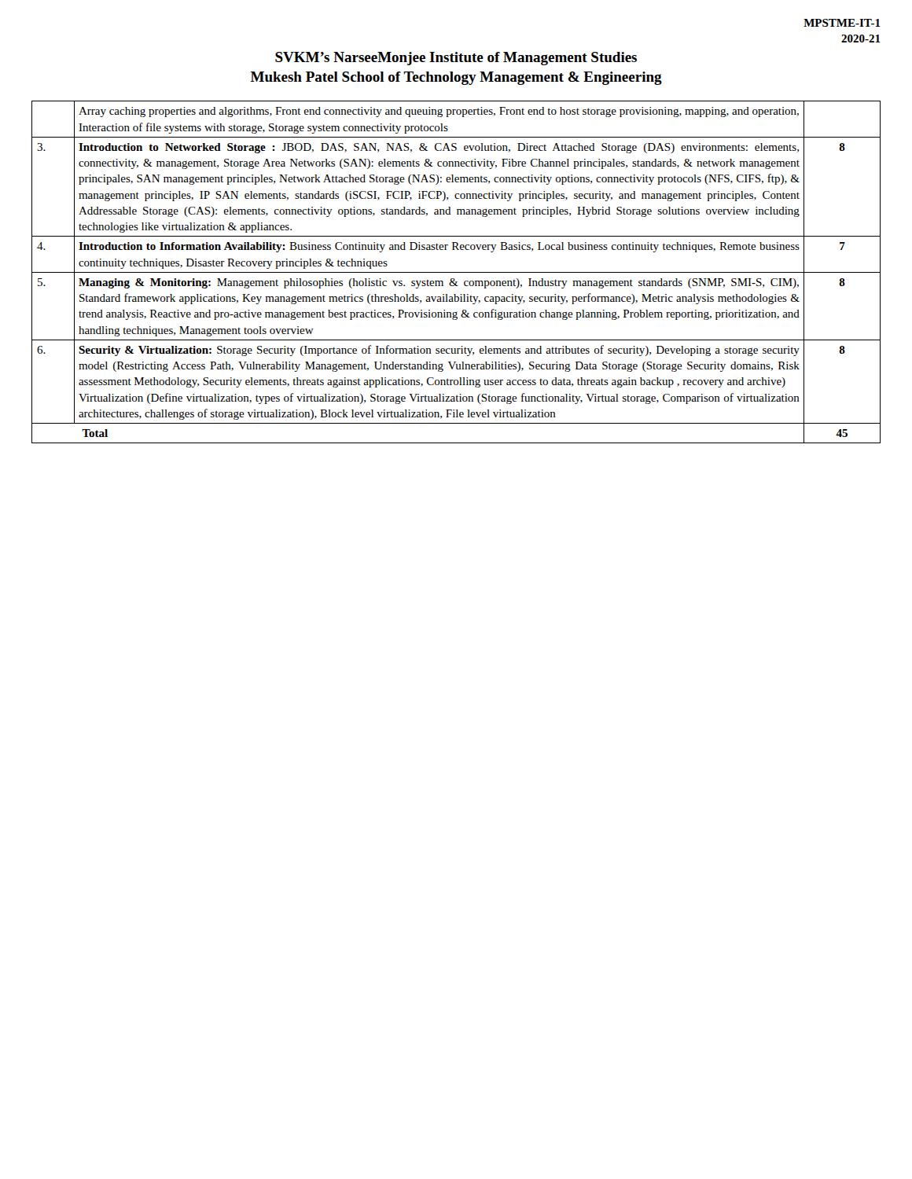MPSTME-IT-1
2020-21
SVKM’s NarseeMonjee Institute of Management Studies
Mukesh Patel School of Technology Management & Engineering
| | Array caching properties and algorithms, Front end connectivity and queuing properties, Front end to host storage provisioning, mapping, and operation, Interaction of file systems with storage, Storage system connectivity protocols | |
| 3. | Introduction to Networked Storage : JBOD, DAS, SAN, NAS, & CAS evolution, Direct Attached Storage (DAS) environments: elements, connectivity, & management, Storage Area Networks (SAN): elements & connectivity, Fibre Channel principales, standards, & network management principales, SAN management principles, Network Attached Storage (NAS): elements, connectivity options, connectivity protocols (NFS, CIFS, ftp), & management principles, IP SAN elements, standards (iSCSI, FCIP, iFCP), connectivity principles, security, and management principles, Content Addressable Storage (CAS): elements, connectivity options, standards, and management principles, Hybrid Storage solutions overview including technologies like virtualization & appliances. | 8 |
| 4. | Introduction to Information Availability: Business Continuity and Disaster Recovery Basics, Local business continuity techniques, Remote business continuity techniques, Disaster Recovery principles & techniques | 7 |
| 5. | Managing & Monitoring: Management philosophies (holistic vs. system & component), Industry management standards (SNMP, SMI-S, CIM), Standard framework applications, Key management metrics (thresholds, availability, capacity, security, performance), Metric analysis methodologies & trend analysis, Reactive and pro-active management best practices, Provisioning & configuration change planning, Problem reporting, prioritization, and handling techniques, Management tools overview | 8 |
| 6. | Security & Virtualization: Storage Security (Importance of Information security, elements and attributes of security), Developing a storage security model (Restricting Access Path, Vulnerability Management, Understanding Vulnerabilities), Securing Data Storage (Storage Security domains, Risk assessment Methodology, Security elements, threats against applications, Controlling user access to data, threats again backup , recovery and archive) Virtualization (Define virtualization, types of virtualization), Storage Virtualization (Storage functionality, Virtual storage, Comparison of virtualization architectures, challenges of storage virtualization), Block level virtualization, File level virtualization | 8 |
| | Total | 45 |